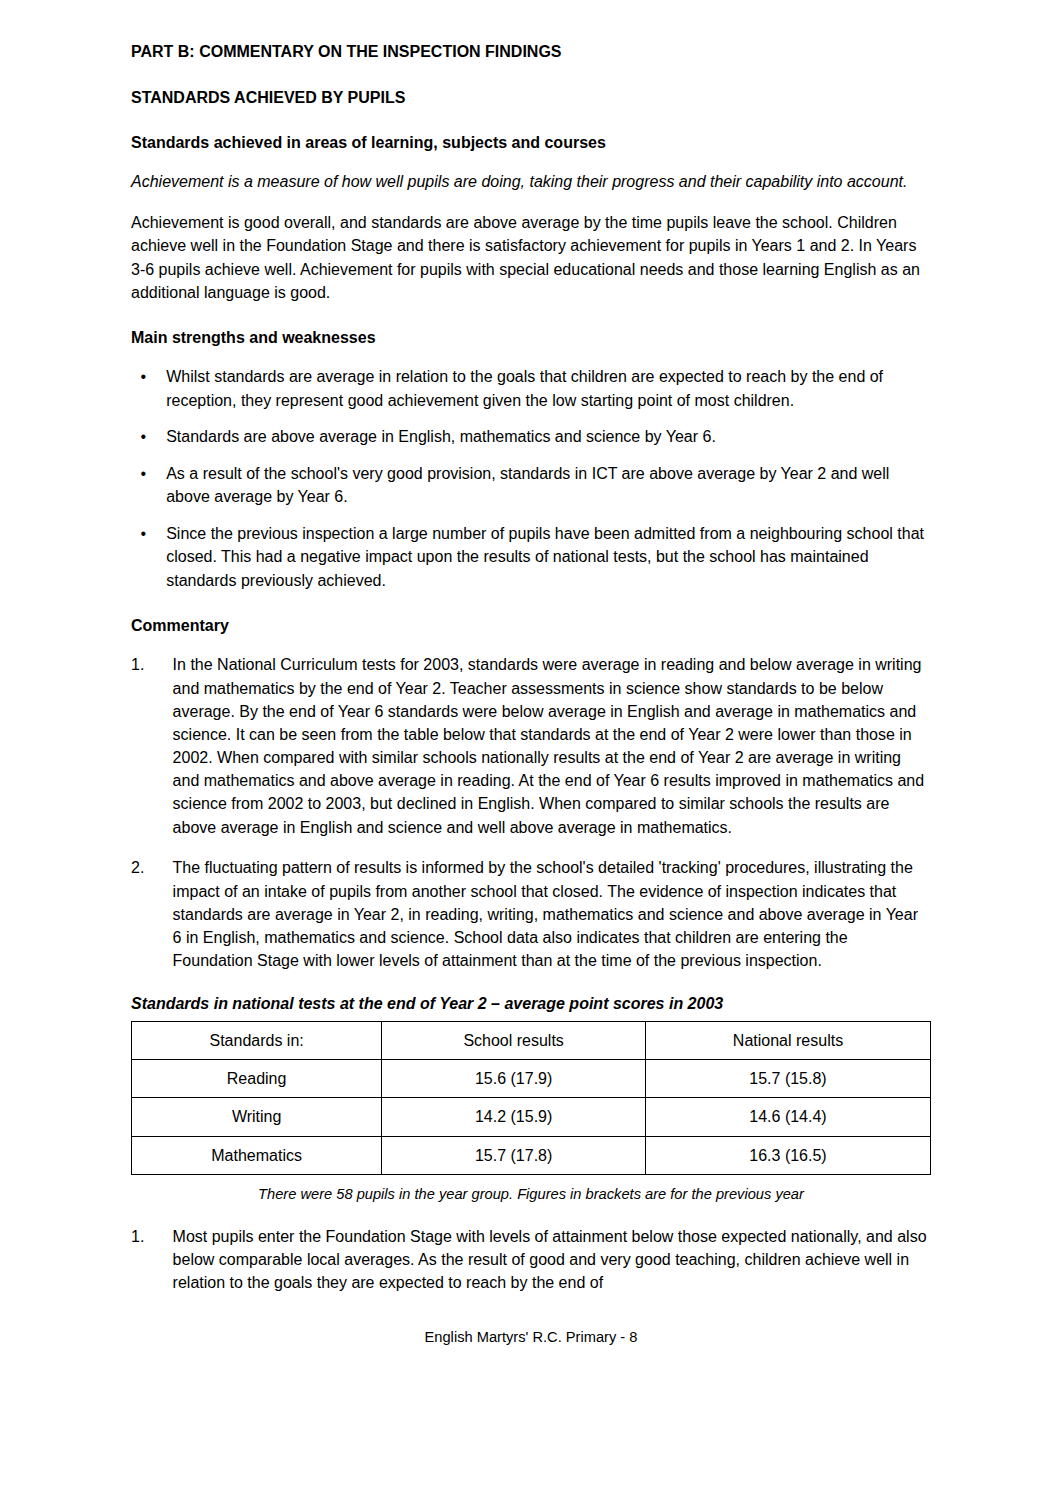PART B: COMMENTARY ON THE INSPECTION FINDINGS
STANDARDS ACHIEVED BY PUPILS
Standards achieved in areas of learning, subjects and courses
Achievement is a measure of how well pupils are doing, taking their progress and their capability into account.
Achievement is good overall, and standards are above average by the time pupils leave the school. Children achieve well in the Foundation Stage and there is satisfactory achievement for pupils in Years 1 and 2. In Years 3-6 pupils achieve well. Achievement for pupils with special educational needs and those learning English as an additional language is good.
Main strengths and weaknesses
Whilst standards are average in relation to the goals that children are expected to reach by the end of reception, they represent good achievement given the low starting point of most children.
Standards are above average in English, mathematics and science by Year 6.
As a result of the school's very good provision, standards in ICT are above average by Year 2 and well above average by Year 6.
Since the previous inspection a large number of pupils have been admitted from a neighbouring school that closed. This had a negative impact upon the results of national tests, but the school has maintained standards previously achieved.
Commentary
In the National Curriculum tests for 2003, standards were average in reading and below average in writing and mathematics by the end of Year 2. Teacher assessments in science show standards to be below average. By the end of Year 6 standards were below average in English and average in mathematics and science. It can be seen from the table below that standards at the end of Year 2 were lower than those in 2002. When compared with similar schools nationally results at the end of Year 2 are average in writing and mathematics and above average in reading. At the end of Year 6 results improved in mathematics and science from 2002 to 2003, but declined in English. When compared to similar schools the results are above average in English and science and well above average in mathematics.
The fluctuating pattern of results is informed by the school's detailed 'tracking' procedures, illustrating the impact of an intake of pupils from another school that closed. The evidence of inspection indicates that standards are average in Year 2, in reading, writing, mathematics and science and above average in Year 6 in English, mathematics and science. School data also indicates that children are entering the Foundation Stage with lower levels of attainment than at the time of the previous inspection.
Standards in national tests at the end of Year 2 – average point scores in 2003
| Standards in: | School results | National results |
| --- | --- | --- |
| Reading | 15.6 (17.9) | 15.7 (15.8) |
| Writing | 14.2 (15.9) | 14.6 (14.4) |
| Mathematics | 15.7 (17.8) | 16.3 (16.5) |
There were 58 pupils in the year group. Figures in brackets are for the previous year
Most pupils enter the Foundation Stage with levels of attainment below those expected nationally, and also below comparable local averages. As the result of good and very good teaching, children achieve well in relation to the goals they are expected to reach by the end of
English Martyrs' R.C. Primary - 8